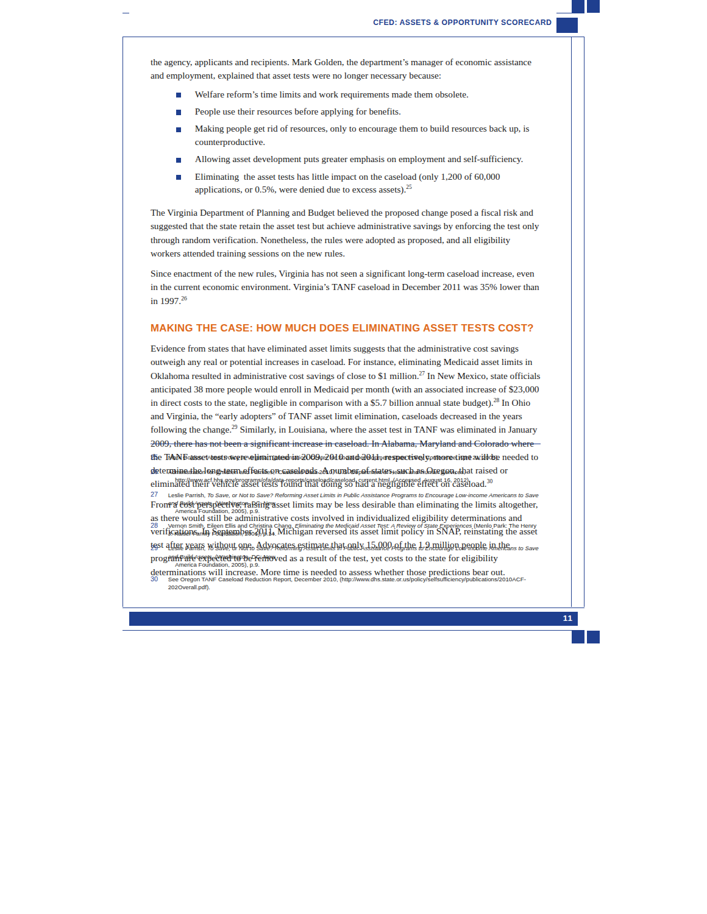CFED: Assets & Opportunity Scorecard
11
the agency, applicants and recipients. Mark Golden, the department’s manager of economic assistance and employment, explained that asset tests were no longer necessary because:
Welfare reform’s time limits and work requirements made them obsolete.
People use their resources before applying for benefits.
Making people get rid of resources, only to encourage them to build resources back up, is counterproductive.
Allowing asset development puts greater emphasis on employment and self-sufficiency.
Eliminating the asset tests has little impact on the caseload (only 1,200 of 60,000 applications, or 0.5%, were denied due to excess assets).25
The Virginia Department of Planning and Budget believed the proposed change posed a fiscal risk and suggested that the state retain the asset test but achieve administrative savings by enforcing the test only through random verification. Nonetheless, the rules were adopted as proposed, and all eligibility workers attended training sessions on the new rules.
Since enactment of the new rules, Virginia has not seen a significant long-term caseload increase, even in the current economic environment. Virginia’s TANF caseload in December 2011 was 35% lower than in 1997.26
Making the Case: How Much Does Eliminating Asset Tests Cost?
Evidence from states that have eliminated asset limits suggests that the administrative cost savings outweigh any real or potential increases in caseload. For instance, eliminating Medicaid asset limits in Oklahoma resulted in administrative cost savings of close to $1 million.27 In New Mexico, state officials anticipated 38 more people would enroll in Medicaid per month (with an associated increase of $23,000 in direct costs to the state, negligible in comparison with a $5.7 billion annual state budget).28 In Ohio and Virginia, the “early adopters” of TANF asset limit elimination, caseloads decreased in the years following the change.29 Similarly, in Louisiana, where the asset test in TANF was eliminated in January 2009, there has not been a significant increase in caseload. In Alabama, Maryland and Colorado where the TANF asset tests were eliminated in 2009, 2010 and 2011, respectively, more time will be needed to determine the long-term effects on caseloads. A number of states, such as Oregon, that raised or eliminated their vehicle asset tests found that doing so had a negligible effect on caseload.30
From a cost perspective, raising asset limits may be less desirable than eliminating the limits altogether, as there would still be administrative costs involved in individualized eligibility determinations and verifications. In September 2011, Michigan reversed its asset limit policy in SNAP, reinstating the asset test after years without one. Advocates estimate that only 15,000 of the 1.9 million people in the program are expected to be removed as a result of the test, yet costs to the state for eligibility determinations will increase. More time is needed to assess whether those predictions bear out.
25 Mark Golden, “Asset Policy in Virginia,” (presentation, Center for Social Development State Policy Conference, April 21, 2005).
26 Administration for Children and Families, “Caseload Data 2010,” U.S. Department of Health and Human Services,
http://www.acf.hhs.gov/programs/ofa/data-reports/caseload/caseload_current.html, (Accessed August 16, 2012).
27 Leslie Parrish, To Save, or Not to Save? Reforming Asset Limits in Public Assistance Programs to Encourage Low-income Americans to Save and Build Assets, (Washington, DC: New
America Foundation, 2005), p.9.
28 Vernon Smith, Eileen Ellis and Christina Chang, Eliminating the Medicaid Asset Test: A Review of State Experiences (Menlo Park: The Henry J. Kaiser Family Foundation, 2001), p.14.
29 Leslie Parrish, To Save, or Not to Save? Reforming Asset Limits in Public Assistance Programs to Encourage Low-income Americans to Save and Build Assets, (Washington, DC: New
America Foundation, 2005), p.9.
30 See Oregon TANF Caseload Reduction Report, December 2010, (http://www.dhs.state.or.us/policy/selfsufficiency/publications/2010ACF-202Overall.pdf).